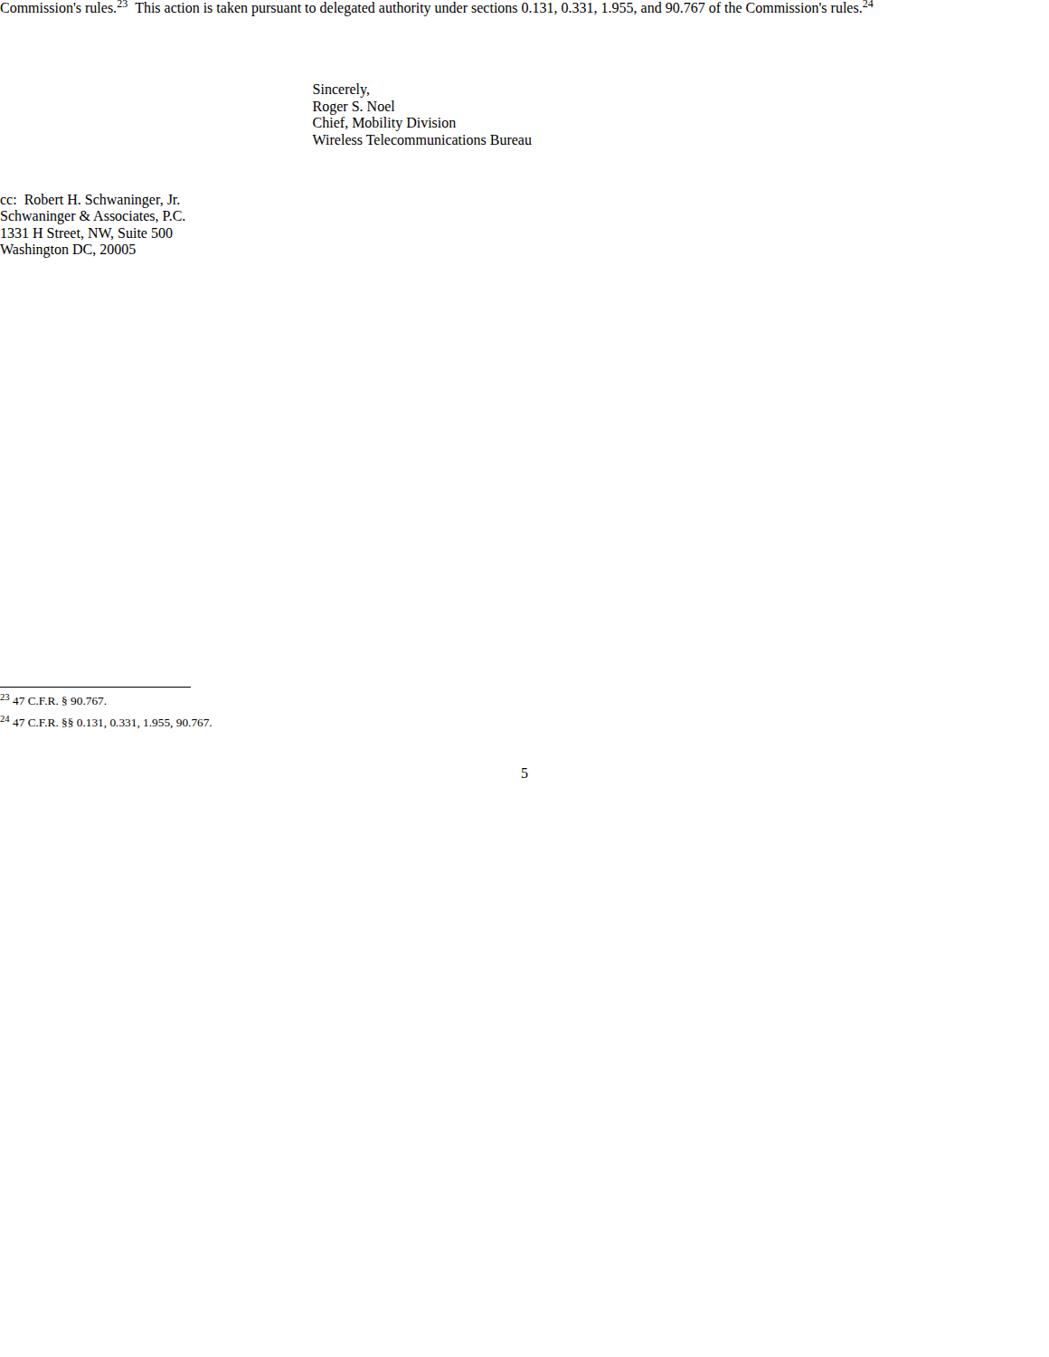Commission's rules.23 This action is taken pursuant to delegated authority under sections 0.131, 0.331, 1.955, and 90.767 of the Commission's rules.24
Sincerely,
Roger S. Noel
Chief, Mobility Division
Wireless Telecommunications Bureau
cc: Robert H. Schwaninger, Jr.
Schwaninger & Associates, P.C.
1331 H Street, NW, Suite 500
Washington DC, 20005
23 47 C.F.R. § 90.767.
24 47 C.F.R. §§ 0.131, 0.331, 1.955, 90.767.
5